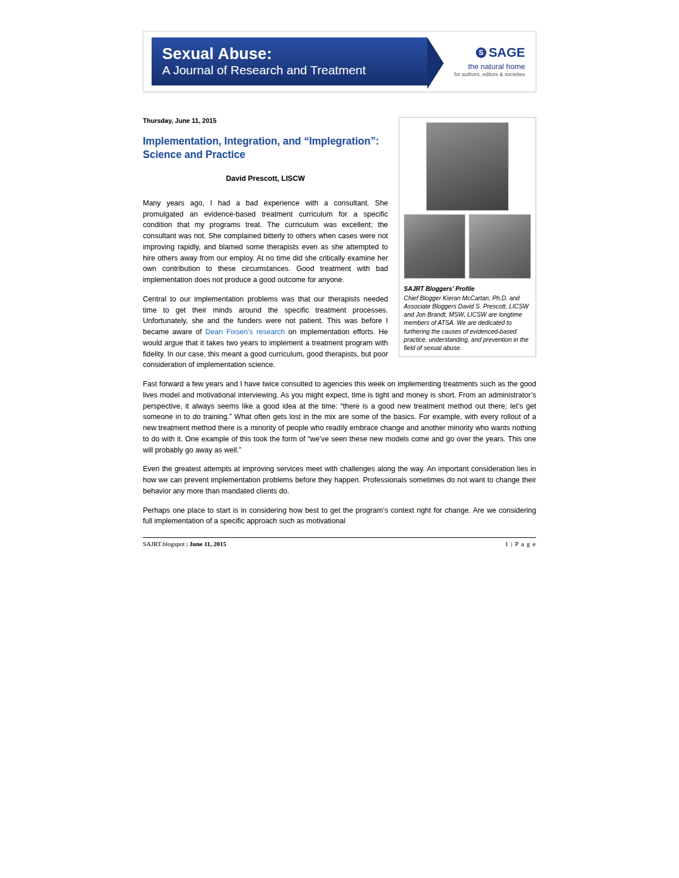Sexual Abuse:
A Journal of Research and Treatment
SSAGE
the natural home for authors, editors & societies
SAJRT Bloggers’ Profile
Chief Blogger Kieran McCartan, Ph.D. and Associate Bloggers David S. Prescott, LICSW and Jon Brandt, MSW, LICSW are longtime members of ATSA. We are dedicated to furthering the causes of evidenced-based practice, understanding, and prevention in the field of sexual abuse.
Thursday, June 11, 2015
Implementation, Integration, and “Implegration”: Science and Practice
David Prescott, LISCW
Many years ago, I had a bad experience with a consultant. She promulgated an evidence-based treatment curriculum for a specific condition that my programs treat. The curriculum was excellent; the consultant was not. She complained bitterly to others when cases were not improving rapidly, and blamed some therapists even as she attempted to hire others away from our employ. At no time did she critically examine her own contribution to these circumstances. Good treatment with bad implementation does not produce a good outcome for anyone.
Central to our implementation problems was that our therapists needed time to get their minds around the specific treatment processes. Unfortunately, she and the funders were not patient. This was before I became aware of Dean Fixsen’s research on implementation efforts. He would argue that it takes two years to implement a treatment program with fidelity. In our case, this meant a good curriculum, good therapists, but poor consideration of implementation science.
Fast forward a few years and I have twice consulted to agencies this week on implementing treatments such as the good lives model and motivational interviewing. As you might expect, time is tight and money is short. From an administrator’s perspective, it always seems like a good idea at the time: “there is a good new treatment method out there; let’s get someone in to do training.” What often gets lost in the mix are some of the basics. For example, with every rollout of a new treatment method there is a minority of people who readily embrace change and another minority who wants nothing to do with it. One example of this took the form of “we’ve seen these new models come and go over the years. This one will probably go away as well.”
Even the greatest attempts at improving services meet with challenges along the way. An important consideration lies in how we can prevent implementation problems before they happen. Professionals sometimes do not want to change their behavior any more than mandated clients do.
Perhaps one place to start is in considering how best to get the program’s context right for change. Are we considering full implementation of a specific approach such as motivational
SAJRT.blogspot | June 11, 2015
1 | P a g e